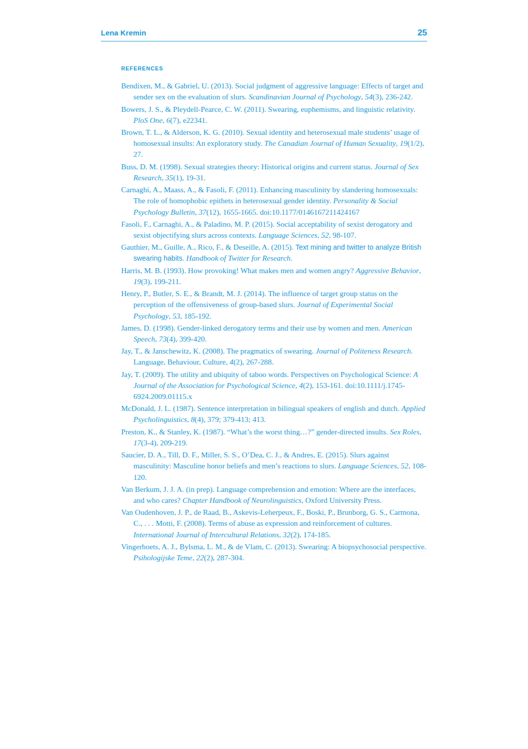Lena Kremin 25
References
Bendixen, M., & Gabriel, U. (2013). Social judgment of aggressive language: Effects of target and sender sex on the evaluation of slurs. Scandinavian Journal of Psychology, 54(3), 236-242.
Bowers, J. S., & Pleydell-Pearce, C. W. (2011). Swearing, euphemisms, and linguistic relativity. PloS One, 6(7), e22341.
Brown, T. L., & Alderson, K. G. (2010). Sexual identity and heterosexual male students’ usage of homosexual insults: An exploratory study. The Canadian Journal of Human Sexuality, 19(1/2), 27.
Buss, D. M. (1998). Sexual strategies theory: Historical origins and current status. Journal of Sex Research, 35(1), 19-31.
Carnaghi, A., Maass, A., & Fasoli, F. (2011). Enhancing masculinity by slandering homosexuals: The role of homophobic epithets in heterosexual gender identity. Personality & Social Psychology Bulletin, 37(12), 1655-1665. doi:10.1177/0146167211424167
Fasoli, F., Carnaghi, A., & Paladino, M. P. (2015). Social acceptability of sexist derogatory and sexist objectifying slurs across contexts. Language Sciences, 52, 98-107.
Gauthier, M., Guille, A., Rico, F., & Deseille, A. (2015). Text mining and twitter to analyze British swearing habits. Handbook of Twitter for Research.
Harris, M. B. (1993). How provoking! What makes men and women angry? Aggressive Behavior, 19(3), 199-211.
Henry, P., Butler, S. E., & Brandt, M. J. (2014). The influence of target group status on the perception of the offensiveness of group-based slurs. Journal of Experimental Social Psychology, 53, 185-192.
James, D. (1998). Gender-linked derogatory terms and their use by women and men. American Speech, 73(4), 399-420.
Jay, T., & Janschewitz, K. (2008). The pragmatics of swearing. Journal of Politeness Research. Language, Behaviour, Culture, 4(2), 267-288.
Jay, T. (2009). The utility and ubiquity of taboo words. Perspectives on Psychological Science: A Journal of the Association for Psychological Science, 4(2), 153-161. doi:10.1111/j.1745-6924.2009.01115.x
McDonald, J. L. (1987). Sentence interpretation in bilingual speakers of english and dutch. Applied Psycholinguistics, 8(4), 379; 379-413; 413.
Preston, K., & Stanley, K. (1987). “What’s the worst thing…?” gender-directed insults. Sex Roles, 17(3-4), 209-219.
Saucier, D. A., Till, D. F., Miller, S. S., O’Dea, C. J., & Andres, E. (2015). Slurs against masculinity: Masculine honor beliefs and men’s reactions to slurs. Language Sciences, 52, 108-120.
Van Berkum, J. J. A. (in prep). Language comprehension and emotion: Where are the interfaces, and who cares? Chapter Handbook of Neurolinguistics, Oxford University Press.
Van Oudenhoven, J. P., de Raad, B., Askevis-Leherpeux, F., Boski, P., Brunborg, G. S., Carmona, C., . . . Motti, F. (2008). Terms of abuse as expression and reinforcement of cultures. International Journal of Intercultural Relations, 32(2), 174-185.
Vingerhoets, A. J., Bylsma, L. M., & de Vlam, C. (2013). Swearing: A biopsychosocial perspective. Psihologijske Teme, 22(2), 287-304.